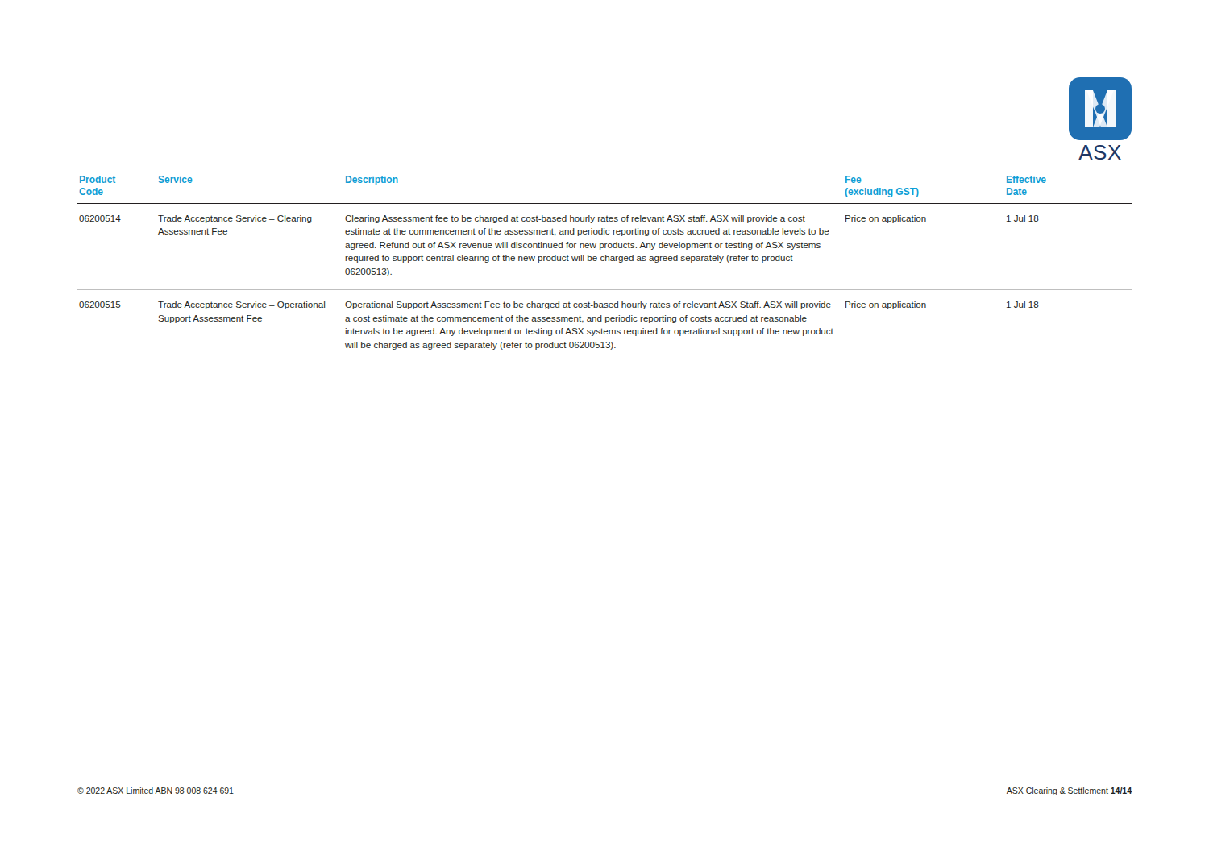ASX
| Product Code | Service | Description | Fee (excluding GST) | Effective Date |
| --- | --- | --- | --- | --- |
| 06200514 | Trade Acceptance Service – Clearing Assessment Fee | Clearing Assessment fee to be charged at cost-based hourly rates of relevant ASX staff. ASX will provide a cost estimate at the commencement of the assessment, and periodic reporting of costs accrued at reasonable levels to be agreed. Refund out of ASX revenue will discontinued for new products. Any development or testing of ASX systems required to support central clearing of the new product will be charged as agreed separately (refer to product 06200513). | Price on application | 1 Jul 18 |
| 06200515 | Trade Acceptance Service – Operational Support Assessment Fee | Operational Support Assessment Fee to be charged at cost-based hourly rates of relevant ASX Staff. ASX will provide a cost estimate at the commencement of the assessment, and periodic reporting of costs accrued at reasonable intervals to be agreed. Any development or testing of ASX systems required for operational support of the new product will be charged as agreed separately (refer to product 06200513). | Price on application | 1 Jul 18 |
© 2022 ASX Limited ABN 98 008 624 691
ASX Clearing & Settlement 14/14